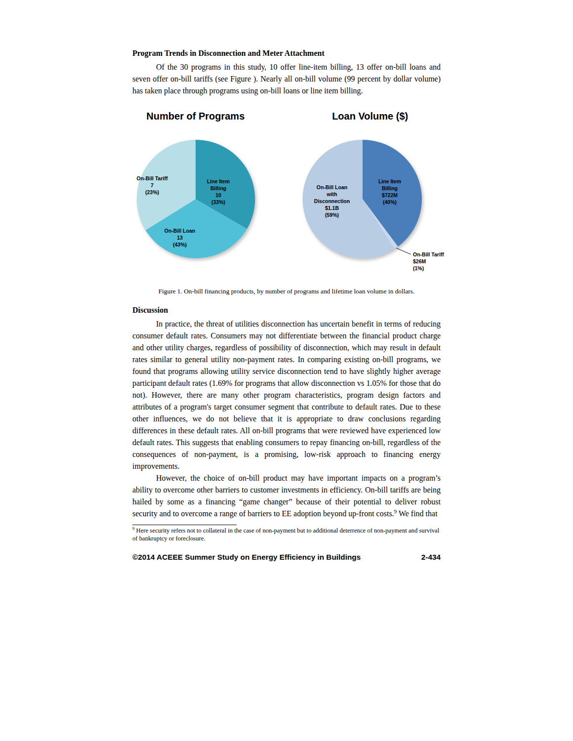Program Trends in Disconnection and Meter Attachment
Of the 30 programs in this study, 10 offer line-item billing, 13 offer on-bill loans and seven offer on-bill tariffs (see Figure ). Nearly all on-bill volume (99 percent by dollar volume) has taken place through programs using on-bill loans or line item billing.
Number of Programs
Line Item Billing 10 (33%) On-Bill Loan 13 (43%) On-Bill Tariff 7 (23%)
Loan Volume ($)
Line Item Billing $722M (40%) On-Bill Loan with Disconnection $1.1B (59%) On-Bill Tariff $26M (1%)
Figure 1. On-bill financing products, by number of programs and lifetime loan volume in dollars.
Discussion
In practice, the threat of utilities disconnection has uncertain benefit in terms of reducing consumer default rates. Consumers may not differentiate between the financial product charge and other utility charges, regardless of possibility of disconnection, which may result in default rates similar to general utility non-payment rates. In comparing existing on-bill programs, we found that programs allowing utility service disconnection tend to have slightly higher average participant default rates (1.69% for programs that allow disconnection vs 1.05% for those that do not). However, there are many other program characteristics, program design factors and attributes of a program's target consumer segment that contribute to default rates. Due to these other influences, we do not believe that it is appropriate to draw conclusions regarding differences in these default rates. All on-bill programs that were reviewed have experienced low default rates. This suggests that enabling consumers to repay financing on-bill, regardless of the consequences of non-payment, is a promising, low-risk approach to financing energy improvements.
However, the choice of on-bill product may have important impacts on a program’s ability to overcome other barriers to customer investments in efficiency. On-bill tariffs are being hailed by some as a financing “game changer” because of their potential to deliver robust security and to overcome a range of barriers to EE adoption beyond up-front costs.9 We find that
9 Here security refers not to collateral in the case of non-payment but to additional deterrence of non-payment and survival of bankruptcy or foreclosure.
©2014 ACEEE Summer Study on Energy Efficiency in Buildings 2-434